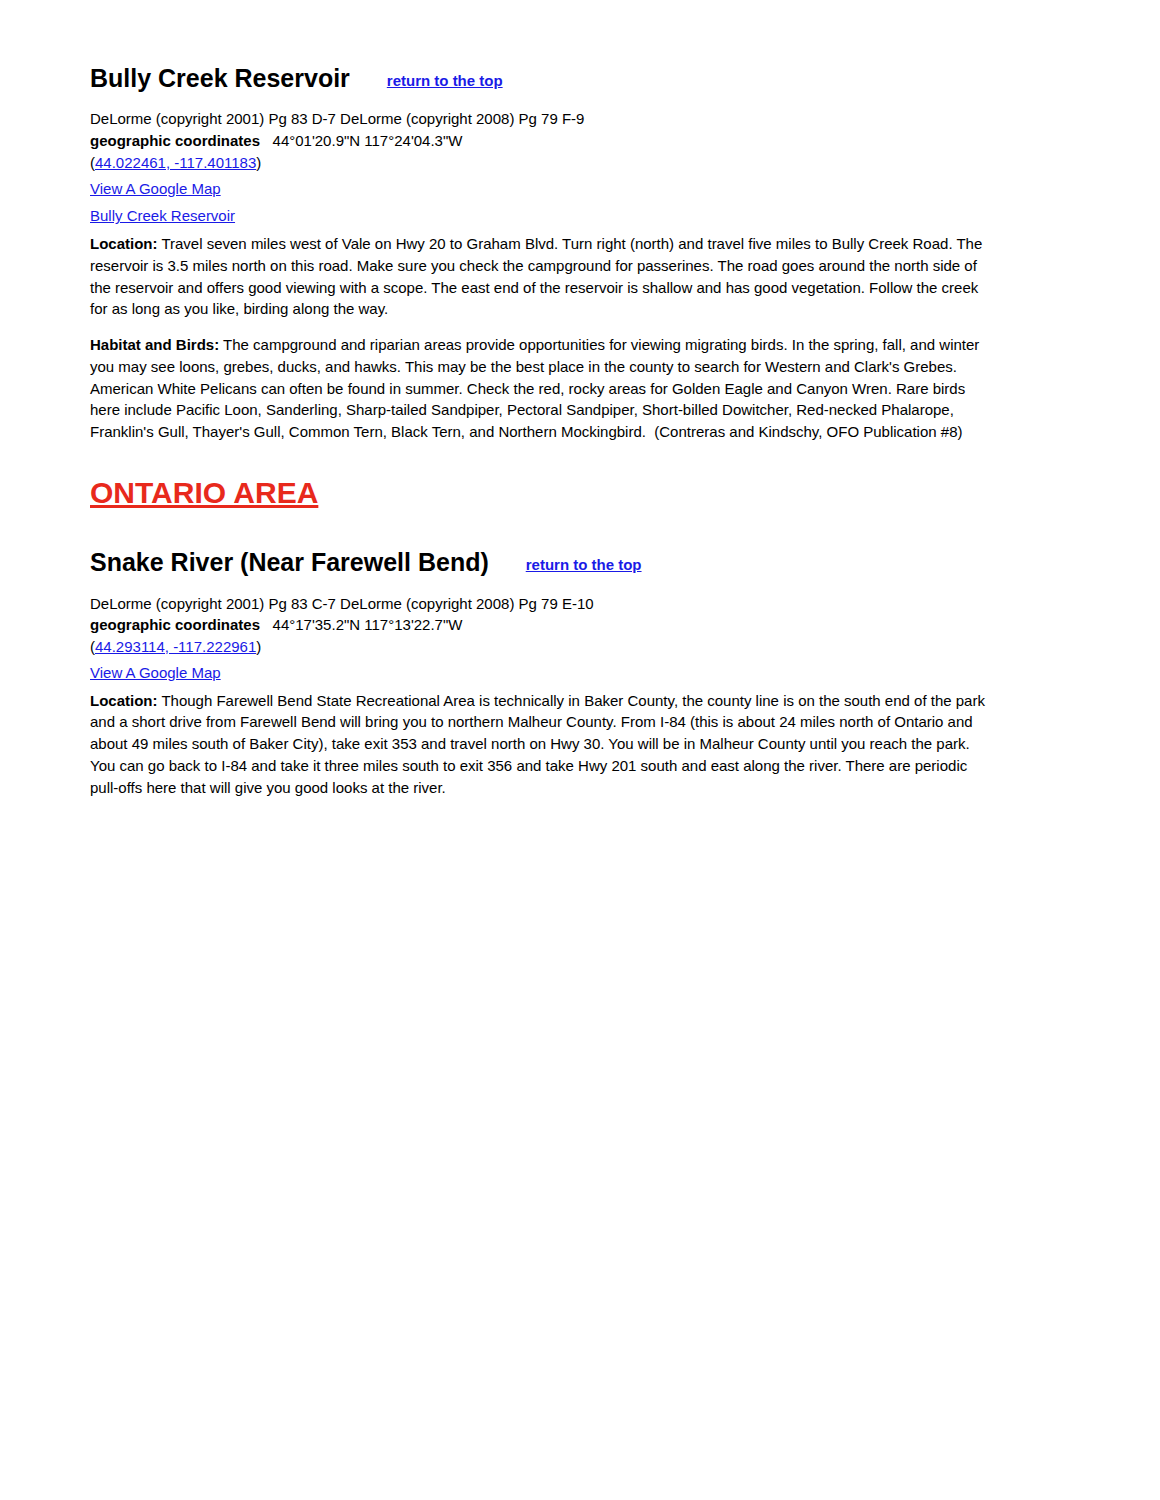Bully Creek Reservoir return to the top
DeLorme (copyright 2001) Pg 83 D-7 DeLorme (copyright 2008) Pg 79 F-9
geographic coordinates 44°01'20.9"N 117°24'04.3"W
(44.022461, -117.401183)
View A Google Map
Bully Creek Reservoir
Location: Travel seven miles west of Vale on Hwy 20 to Graham Blvd. Turn right (north) and travel five miles to Bully Creek Road. The reservoir is 3.5 miles north on this road. Make sure you check the campground for passerines. The road goes around the north side of the reservoir and offers good viewing with a scope. The east end of the reservoir is shallow and has good vegetation. Follow the creek for as long as you like, birding along the way.
Habitat and Birds: The campground and riparian areas provide opportunities for viewing migrating birds. In the spring, fall, and winter you may see loons, grebes, ducks, and hawks. This may be the best place in the county to search for Western and Clark's Grebes. American White Pelicans can often be found in summer. Check the red, rocky areas for Golden Eagle and Canyon Wren. Rare birds here include Pacific Loon, Sanderling, Sharp-tailed Sandpiper, Pectoral Sandpiper, Short-billed Dowitcher, Red-necked Phalarope, Franklin's Gull, Thayer's Gull, Common Tern, Black Tern, and Northern Mockingbird. (Contreras and Kindschy, OFO Publication #8)
ONTARIO AREA
Snake River (Near Farewell Bend) return to the top
DeLorme (copyright 2001) Pg 83 C-7 DeLorme (copyright 2008) Pg 79 E-10
geographic coordinates 44°17'35.2"N 117°13'22.7"W
(44.293114, -117.222961)
View A Google Map
Location: Though Farewell Bend State Recreational Area is technically in Baker County, the county line is on the south end of the park and a short drive from Farewell Bend will bring you to northern Malheur County. From I-84 (this is about 24 miles north of Ontario and about 49 miles south of Baker City), take exit 353 and travel north on Hwy 30. You will be in Malheur County until you reach the park. You can go back to I-84 and take it three miles south to exit 356 and take Hwy 201 south and east along the river. There are periodic pull-offs here that will give you good looks at the river.